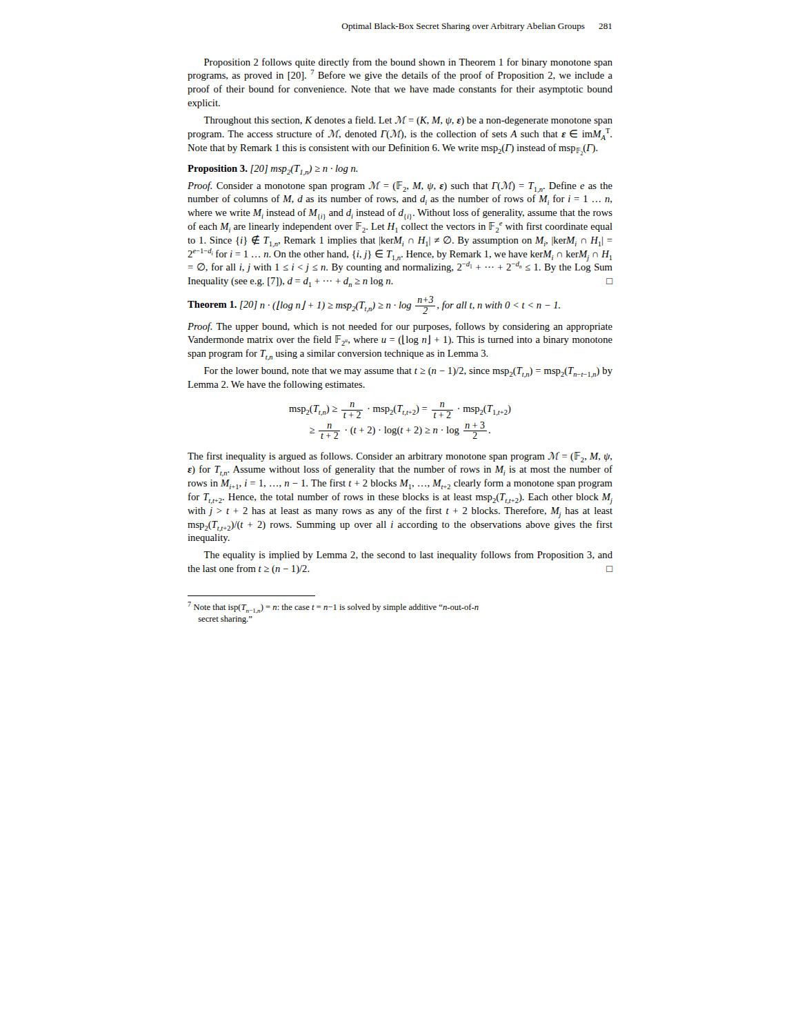Optimal Black-Box Secret Sharing over Arbitrary Abelian Groups 281
Proposition 2 follows quite directly from the bound shown in Theorem 1 for binary monotone span programs, as proved in [20]. 7 Before we give the details of the proof of Proposition 2, we include a proof of their bound for convenience. Note that we have made constants for their asymptotic bound explicit.
Throughout this section, K denotes a field. Let ℳ = (K, M, ψ, ε) be a non-degenerate monotone span program. The access structure of ℳ, denoted Γ(ℳ), is the collection of sets A such that ε ∈ imMAT. Note that by Remark 1 this is consistent with our Definition 6. We write msp2(Γ) instead of msp𝔽2(Γ).
Proposition 3. [20] msp2(T1,n) ≥ n · log n.
Proof. Consider a monotone span program ℳ = (𝔽2, M, ψ, ε) such that Γ(ℳ) = T1,n. Define e as the number of columns of M, d as its number of rows, and di as the number of rows of Mi for i = 1 … n, where we write Mi instead of M{i} and di instead of d{i}. Without loss of generality, assume that the rows of each Mi are linearly independent over 𝔽2. Let H1 collect the vectors in 𝔽2e with first coordinate equal to 1. Since {i} ∉ T1,n, Remark 1 implies that |kerMi ∩ H1| ≠ ∅. By assumption on Mi, |kerMi ∩ H1| = 2e−1−di for i = 1 … n. On the other hand, {i, j} ∈ T1,n. Hence, by Remark 1, we have kerMi ∩ kerMj ∩ H1 = ∅, for all i, j with 1 ≤ i < j ≤ n. By counting and normalizing, 2−d1 + ··· + 2−dn ≤ 1. By the Log Sum Inequality (see e.g. [7]), d = d1 + ··· + dn ≥ n log n. □
Theorem 1. [20] n · (⌊log n⌋ + 1) ≥ msp2(Tt,n) ≥ n · log n+32, for all t, n with 0 < t < n − 1.
Proof. The upper bound, which is not needed for our purposes, follows by considering an appropriate Vandermonde matrix over the field 𝔽2u, where u = (⌊log n⌋ + 1). This is turned into a binary monotone span program for Tt,n using a similar conversion technique as in Lemma 3.
For the lower bound, note that we may assume that t ≥ (n − 1)/2, since msp2(Tt,n) = msp2(Tn−t−1,n) by Lemma 2. We have the following estimates.
msp2(Tt,n) ≥ nt + 2 · msp2(Tt,t+2) = nt + 2 · msp2(T1,t+2) ≥ nt + 2 · (t + 2) · log(t + 2) ≥ n · log n + 32.
The first inequality is argued as follows. Consider an arbitrary monotone span program ℳ = (𝔽2, M, ψ, ε) for Tt,n. Assume without loss of generality that the number of rows in Mi is at most the number of rows in Mi+1, i = 1, …, n − 1. The first t + 2 blocks M1, …, Mt+2 clearly form a monotone span program for Tt,t+2. Hence, the total number of rows in these blocks is at least msp2(Tt,t+2). Each other block Mj with j > t + 2 has at least as many rows as any of the first t + 2 blocks. Therefore, Mj has at least msp2(Tt,t+2)/(t + 2) rows. Summing up over all i according to the observations above gives the first inequality.
The equality is implied by Lemma 2, the second to last inequality follows from Proposition 3, and the last one from t ≥ (n − 1)/2. □
7 Note that isp(Tn−1,n) = n: the case t = n−1 is solved by simple additive “n-out-of-n secret sharing.”